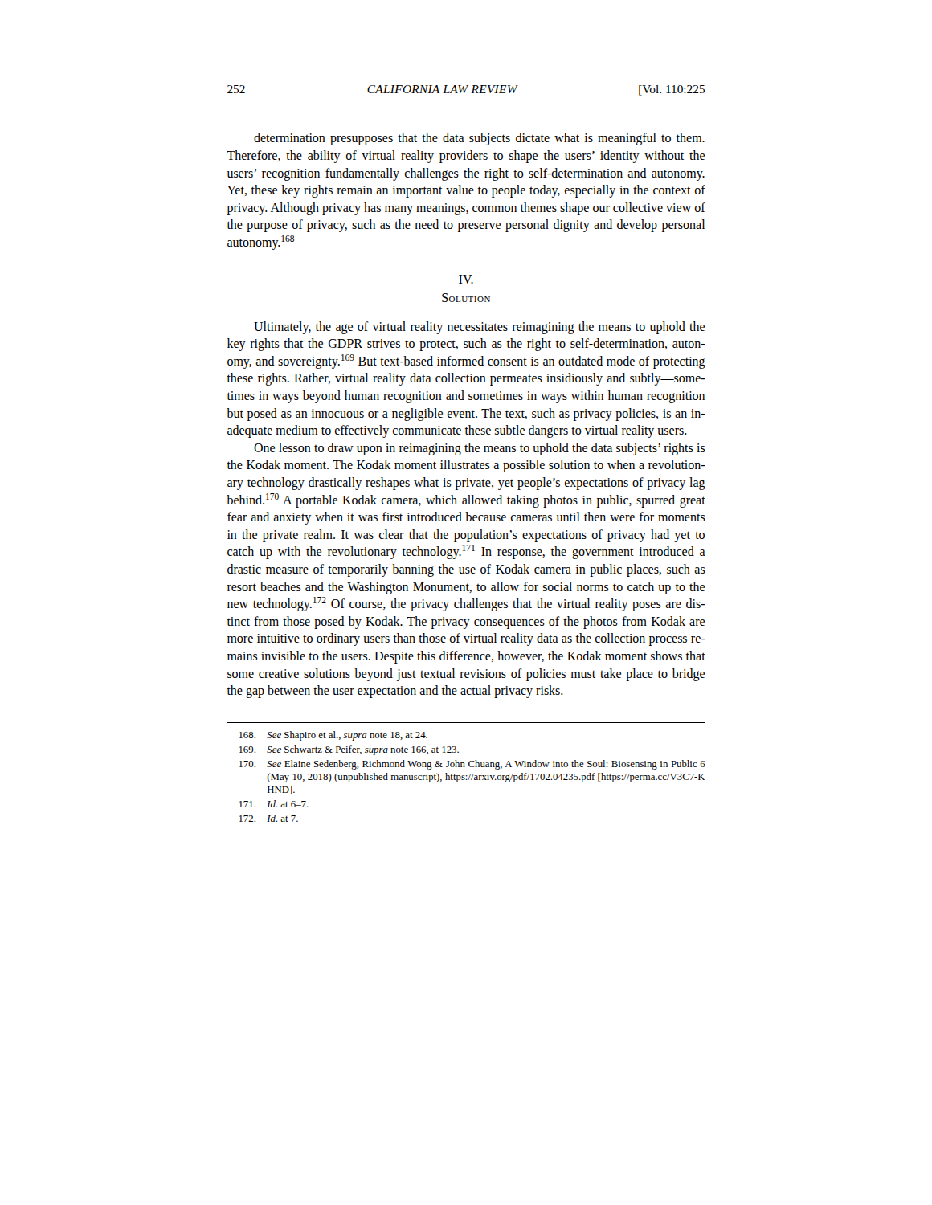252
CALIFORNIA LAW REVIEW
[Vol. 110:225
determination presupposes that the data subjects dictate what is meaningful to them. Therefore, the ability of virtual reality providers to shape the users’ identity without the users’ recognition fundamentally challenges the right to self-determination and autonomy. Yet, these key rights remain an important value to people today, especially in the context of privacy. Although privacy has many meanings, common themes shape our collective view of the purpose of privacy, such as the need to preserve personal dignity and develop personal autonomy.168
IV.
Solution
Ultimately, the age of virtual reality necessitates reimagining the means to uphold the key rights that the GDPR strives to protect, such as the right to self-determination, autonomy, and sovereignty.169 But text-based informed consent is an outdated mode of protecting these rights. Rather, virtual reality data collection permeates insidiously and subtly—sometimes in ways beyond human recognition and sometimes in ways within human recognition but posed as an innocuous or a negligible event. The text, such as privacy policies, is an inadequate medium to effectively communicate these subtle dangers to virtual reality users.
One lesson to draw upon in reimagining the means to uphold the data subjects’ rights is the Kodak moment. The Kodak moment illustrates a possible solution to when a revolutionary technology drastically reshapes what is private, yet people’s expectations of privacy lag behind.170 A portable Kodak camera, which allowed taking photos in public, spurred great fear and anxiety when it was first introduced because cameras until then were for moments in the private realm. It was clear that the population’s expectations of privacy had yet to catch up with the revolutionary technology.171 In response, the government introduced a drastic measure of temporarily banning the use of Kodak camera in public places, such as resort beaches and the Washington Monument, to allow for social norms to catch up to the new technology.172 Of course, the privacy challenges that the virtual reality poses are distinct from those posed by Kodak. The privacy consequences of the photos from Kodak are more intuitive to ordinary users than those of virtual reality data as the collection process remains invisible to the users. Despite this difference, however, the Kodak moment shows that some creative solutions beyond just textual revisions of policies must take place to bridge the gap between the user expectation and the actual privacy risks.
168.
See Shapiro et al., supra note 18, at 24.
169.
See Schwartz & Peifer, supra note 166, at 123.
170.
See Elaine Sedenberg, Richmond Wong & John Chuang, A Window into the Soul: Biosensing in Public 6 (May 10, 2018) (unpublished manuscript), https://arxiv.org/pdf/1702.04235.pdf [https://perma.cc/V3C7-KHND].
171.
Id. at 6–7.
172.
Id. at 7.